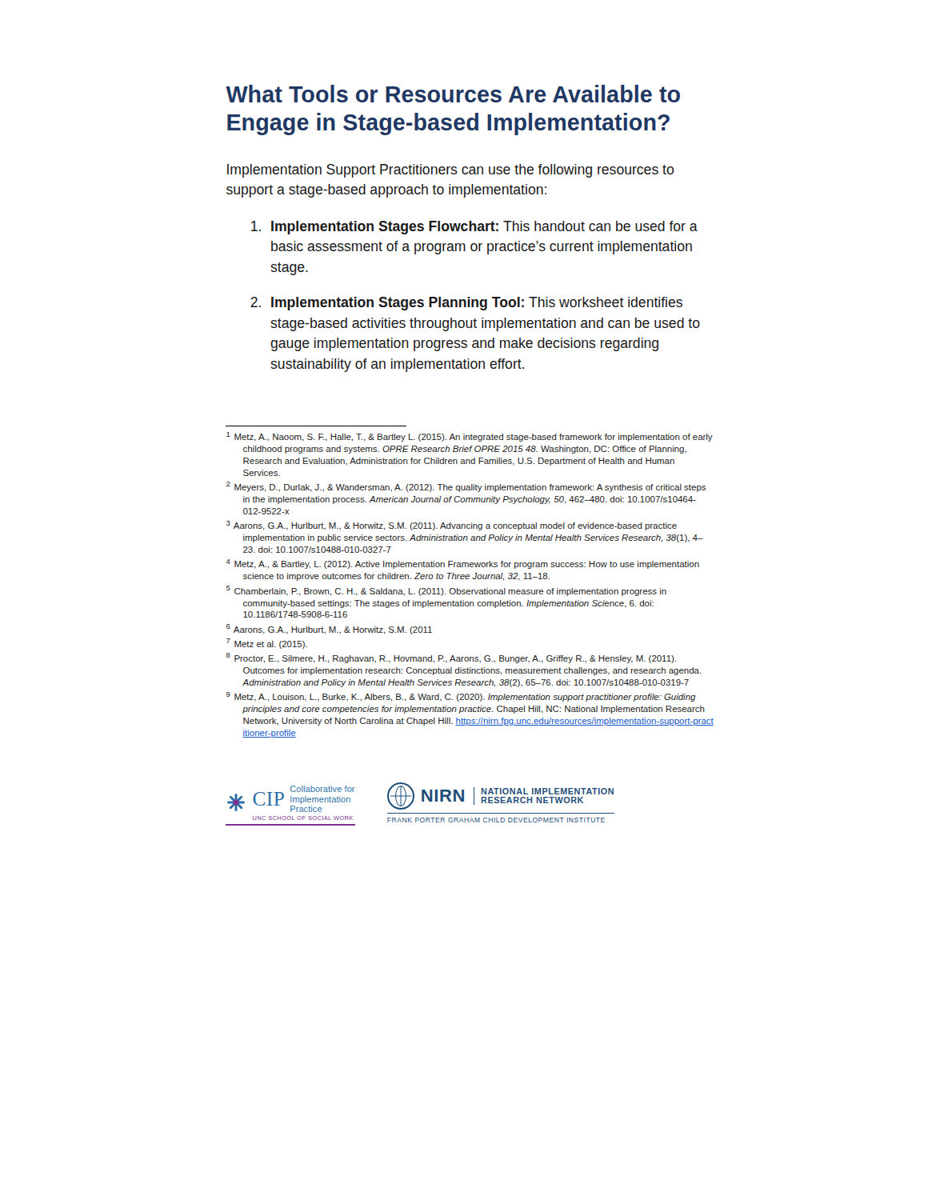What Tools or Resources Are Available to Engage in Stage-based Implementation?
Implementation Support Practitioners can use the following resources to support a stage-based approach to implementation:
Implementation Stages Flowchart: This handout can be used for a basic assessment of a program or practice’s current implementation stage.
Implementation Stages Planning Tool: This worksheet identifies stage-based activities throughout implementation and can be used to gauge implementation progress and make decisions regarding sustainability of an implementation effort.
1 Metz, A., Naoom, S. F., Halle, T., & Bartley L. (2015). An integrated stage-based framework for implementation of early childhood programs and systems. OPRE Research Brief OPRE 2015 48. Washington, DC: Office of Planning, Research and Evaluation, Administration for Children and Families, U.S. Department of Health and Human Services.
2 Meyers, D., Durlak, J., & Wandersman, A. (2012). The quality implementation framework: A synthesis of critical steps in the implementation process. American Journal of Community Psychology, 50, 462–480. doi: 10.1007/s10464-012-9522-x
3 Aarons, G.A., Hurlburt, M., & Horwitz, S.M. (2011). Advancing a conceptual model of evidence-based practice implementation in public service sectors. Administration and Policy in Mental Health Services Research, 38(1), 4–23. doi: 10.1007/s10488-010-0327-7
4 Metz, A., & Bartley, L. (2012). Active Implementation Frameworks for program success: How to use implementation science to improve outcomes for children. Zero to Three Journal, 32, 11–18.
5 Chamberlain, P., Brown, C. H., & Saldana, L. (2011). Observational measure of implementation progress in community-based settings: The stages of implementation completion. Implementation Science, 6. doi: 10.1186/1748-5908-6-116
6 Aarons, G.A., Hurlburt, M., & Horwitz, S.M. (2011
7 Metz et al. (2015).
8 Proctor, E., Silmere, H., Raghavan, R., Hovmand, P., Aarons, G., Bunger, A., Griffey R., & Hensley, M. (2011). Outcomes for implementation research: Conceptual distinctions, measurement challenges, and research agenda. Administration and Policy in Mental Health Services Research, 38(2), 65–76. doi: 10.1007/s10488-010-0319-7
9 Metz, A., Louison, L., Burke, K., Albers, B., & Ward, C. (2020). Implementation support practitioner profile: Guiding principles and core competencies for implementation practice. Chapel Hill, NC: National Implementation Research Network, University of North Carolina at Chapel Hill. https://nirn.fpg.unc.edu/resources/implementation-support-practitioner-profile
CIP
Collaborative for
Implementation
Practice
UNC School of Social Work
NIRN
NATIONAL IMPLEMENTATION
RESEARCH NETWORK
FRANK PORTER GRAHAM CHILD DEVELOPMENT INSTITUTE